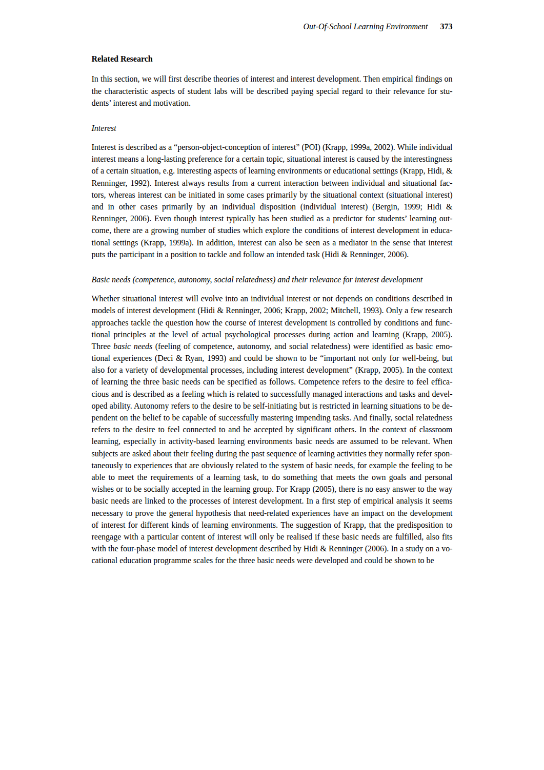Out-Of-School Learning Environment 373
Related Research
In this section, we will first describe theories of interest and interest development. Then empirical findings on the characteristic aspects of student labs will be described paying special regard to their relevance for students’ interest and motivation.
Interest
Interest is described as a “person-object-conception of interest” (POI) (Krapp, 1999a, 2002). While individual interest means a long-lasting preference for a certain topic, situational interest is caused by the interestingness of a certain situation, e.g. interesting aspects of learning environments or educational settings (Krapp, Hidi, & Renninger, 1992). Interest always results from a current interaction between individual and situational factors, whereas interest can be initiated in some cases primarily by the situational context (situational interest) and in other cases primarily by an individual disposition (individual interest) (Bergin, 1999; Hidi & Renninger, 2006). Even though interest typically has been studied as a predictor for students’ learning outcome, there are a growing number of studies which explore the conditions of interest development in educational settings (Krapp, 1999a). In addition, interest can also be seen as a mediator in the sense that interest puts the participant in a position to tackle and follow an intended task (Hidi & Renninger, 2006).
Basic needs (competence, autonomy, social relatedness) and their relevance for interest development
Whether situational interest will evolve into an individual interest or not depends on conditions described in models of interest development (Hidi & Renninger, 2006; Krapp, 2002; Mitchell, 1993). Only a few research approaches tackle the question how the course of interest development is controlled by conditions and functional principles at the level of actual psychological processes during action and learning (Krapp, 2005). Three basic needs (feeling of competence, autonomy, and social relatedness) were identified as basic emotional experiences (Deci & Ryan, 1993) and could be shown to be “important not only for well-being, but also for a variety of developmental processes, including interest development” (Krapp, 2005). In the context of learning the three basic needs can be specified as follows. Competence refers to the desire to feel efficacious and is described as a feeling which is related to successfully managed interactions and tasks and developed ability. Autonomy refers to the desire to be self-initiating but is restricted in learning situations to be dependent on the belief to be capable of successfully mastering impending tasks. And finally, social relatedness refers to the desire to feel connected to and be accepted by significant others. In the context of classroom learning, especially in activity-based learning environments basic needs are assumed to be relevant. When subjects are asked about their feeling during the past sequence of learning activities they normally refer spontaneously to experiences that are obviously related to the system of basic needs, for example the feeling to be able to meet the requirements of a learning task, to do something that meets the own goals and personal wishes or to be socially accepted in the learning group. For Krapp (2005), there is no easy answer to the way basic needs are linked to the processes of interest development. In a first step of empirical analysis it seems necessary to prove the general hypothesis that need-related experiences have an impact on the development of interest for different kinds of learning environments. The suggestion of Krapp, that the predisposition to reengage with a particular content of interest will only be realised if these basic needs are fulfilled, also fits with the four-phase model of interest development described by Hidi & Renninger (2006). In a study on a vocational education programme scales for the three basic needs were developed and could be shown to be